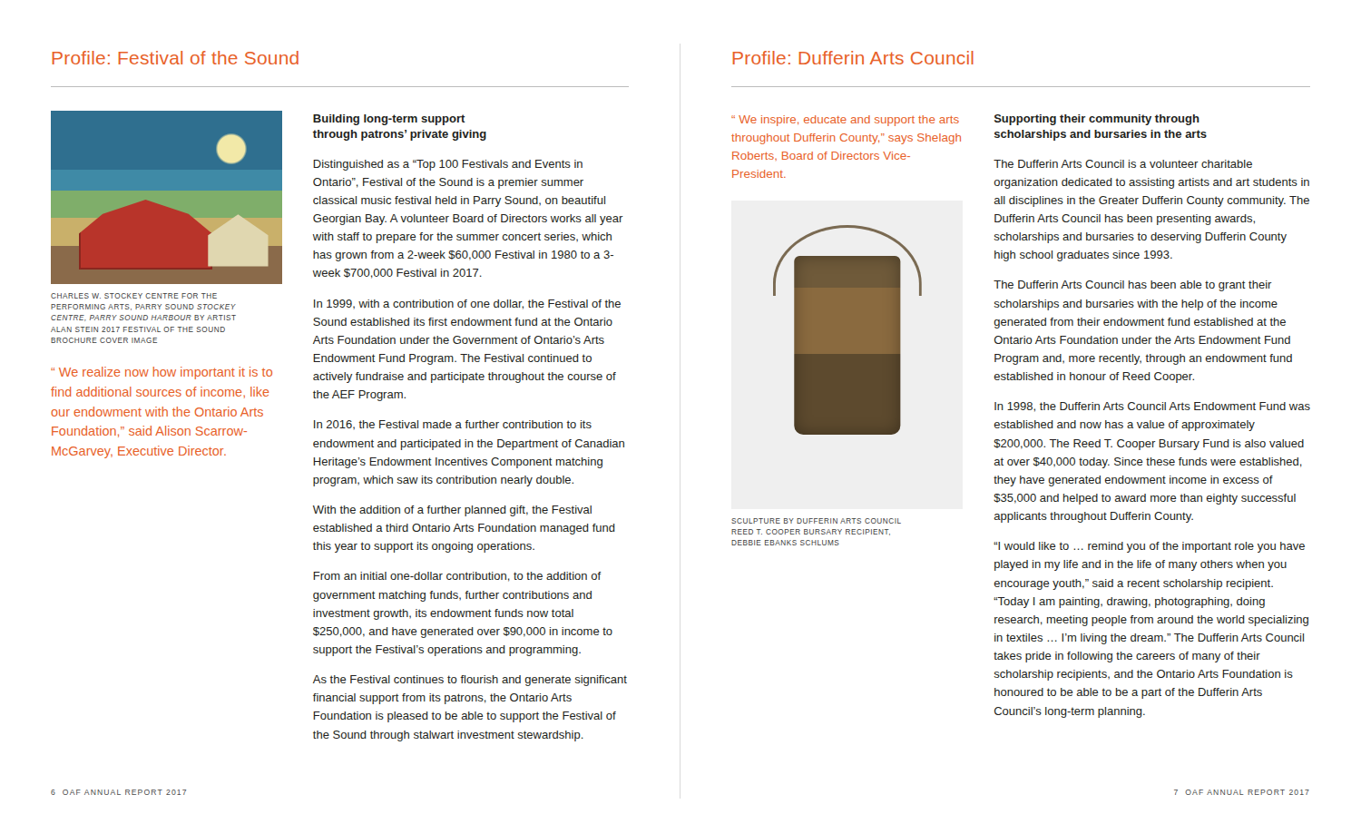Profile: Festival of the Sound
Charles W. Stockey Centre for the
Performing Arts, Parry Sound Stockey
Centre, Parry Sound Harbour by artist
Alan Stein 2017 Festival of the Sound
brochure cover image
“ We realize now how important it is to find additional sources of income, like our endowment with the Ontario Arts Foundation,” said Alison Scarrow-McGarvey, Executive Director.
Building long-term support
through patrons’ private giving
Distinguished as a “Top 100 Festivals and Events in Ontario”, Festival of the Sound is a premier summer classical music festival held in Parry Sound, on beautiful Georgian Bay. A volunteer Board of Directors works all year with staff to prepare for the summer concert series, which has grown from a 2-week $60,000 Festival in 1980 to a 3-week $700,000 Festival in 2017.
In 1999, with a contribution of one dollar, the Festival of the Sound established its first endowment fund at the Ontario Arts Foundation under the Government of Ontario’s Arts Endowment Fund Program. The Festival continued to actively fundraise and participate throughout the course of the AEF Program.
In 2016, the Festival made a further contribution to its endowment and participated in the Department of Canadian Heritage’s Endowment Incentives Component matching program, which saw its contribution nearly double.
With the addition of a further planned gift, the Festival established a third Ontario Arts Foundation managed fund this year to support its ongoing operations.
From an initial one-dollar contribution, to the addition of government matching funds, further contributions and investment growth, its endowment funds now total $250,000, and have generated over $90,000 in income to support the Festival’s operations and programming.
As the Festival continues to flourish and generate significant financial support from its patrons, the Ontario Arts Foundation is pleased to be able to support the Festival of the Sound through stalwart investment stewardship.
6 OAF Annual Report 2017
Profile: Dufferin Arts Council
“ We inspire, educate and support the arts throughout Dufferin County,” says Shelagh Roberts, Board of Directors Vice-President.
Sculpture by Dufferin Arts Council
Reed T. Cooper Bursary recipient,
Debbie Ebanks Schlums
Supporting their community through
scholarships and bursaries in the arts
The Dufferin Arts Council is a volunteer charitable organization dedicated to assisting artists and art students in all disciplines in the Greater Dufferin County community. The Dufferin Arts Council has been presenting awards, scholarships and bursaries to deserving Dufferin County high school graduates since 1993.
The Dufferin Arts Council has been able to grant their scholarships and bursaries with the help of the income generated from their endowment fund established at the Ontario Arts Foundation under the Arts Endowment Fund Program and, more recently, through an endowment fund established in honour of Reed Cooper.
In 1998, the Dufferin Arts Council Arts Endowment Fund was established and now has a value of approximately $200,000. The Reed T. Cooper Bursary Fund is also valued at over $40,000 today. Since these funds were established, they have generated endowment income in excess of $35,000 and helped to award more than eighty successful applicants throughout Dufferin County.
“I would like to … remind you of the important role you have played in my life and in the life of many others when you encourage youth,” said a recent scholarship recipient. “Today I am painting, drawing, photographing, doing research, meeting people from around the world specializing in textiles … I’m living the dream.” The Dufferin Arts Council takes pride in following the careers of many of their scholarship recipients, and the Ontario Arts Foundation is honoured to be able to be a part of the Dufferin Arts Council’s long-term planning.
7 OAF Annual Report 2017